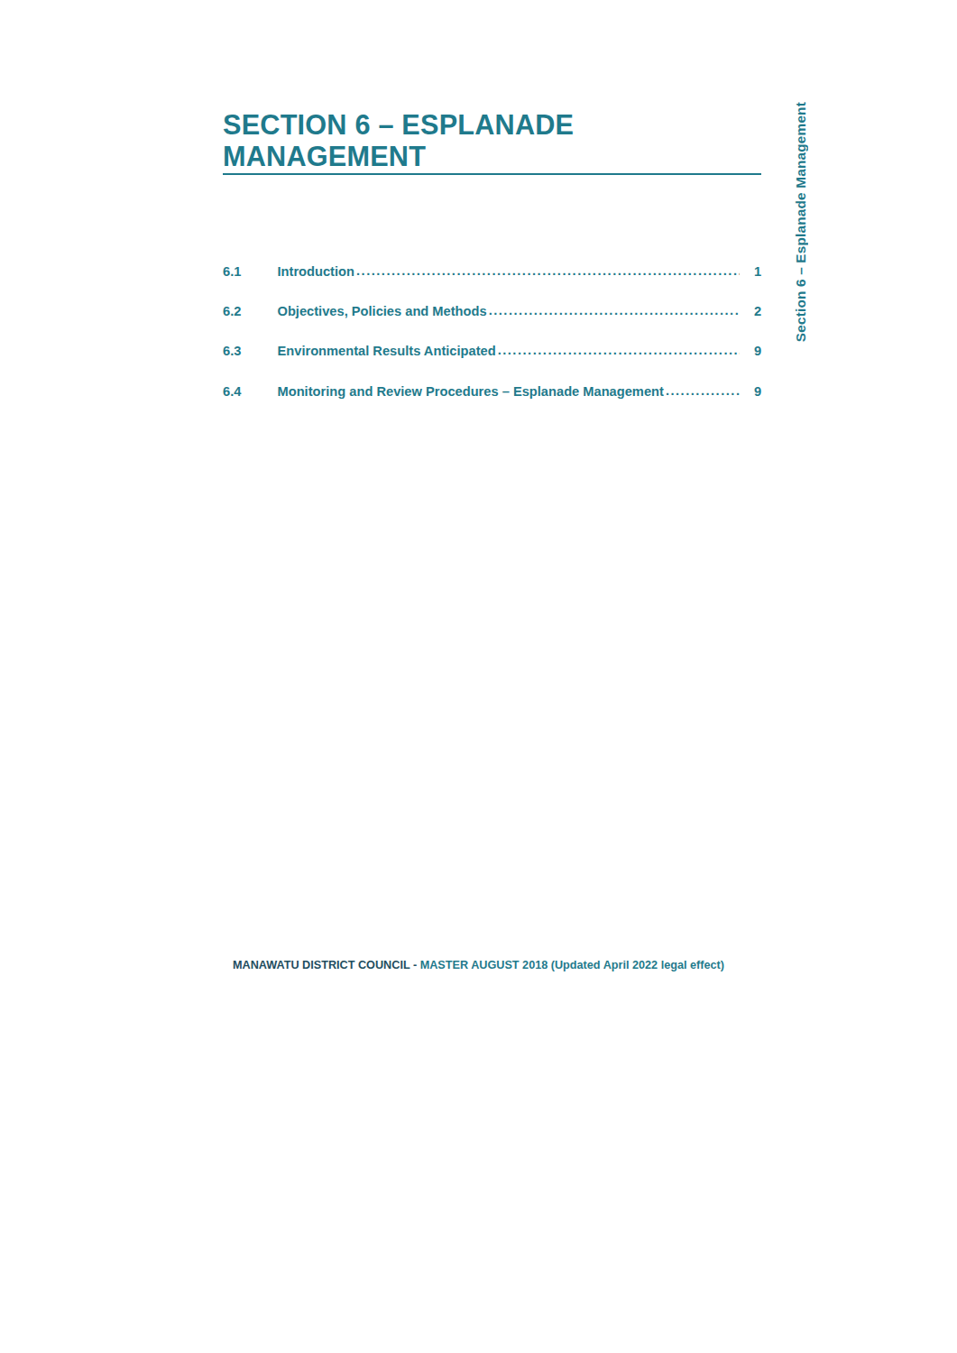Section 6 – Esplanade Management
SECTION 6 – ESPLANADE MANAGEMENT
6.1 Introduction .................................................................................................................. 1
6.2 Objectives, Policies and Methods ..................................................................................... 2
6.3 Environmental Results Anticipated ................................................................................... 9
6.4 Monitoring and Review Procedures – Esplanade Management .......................................... 9
MANAWATU DISTRICT COUNCIL - MASTER AUGUST 2018 (Updated April 2022 legal effect)